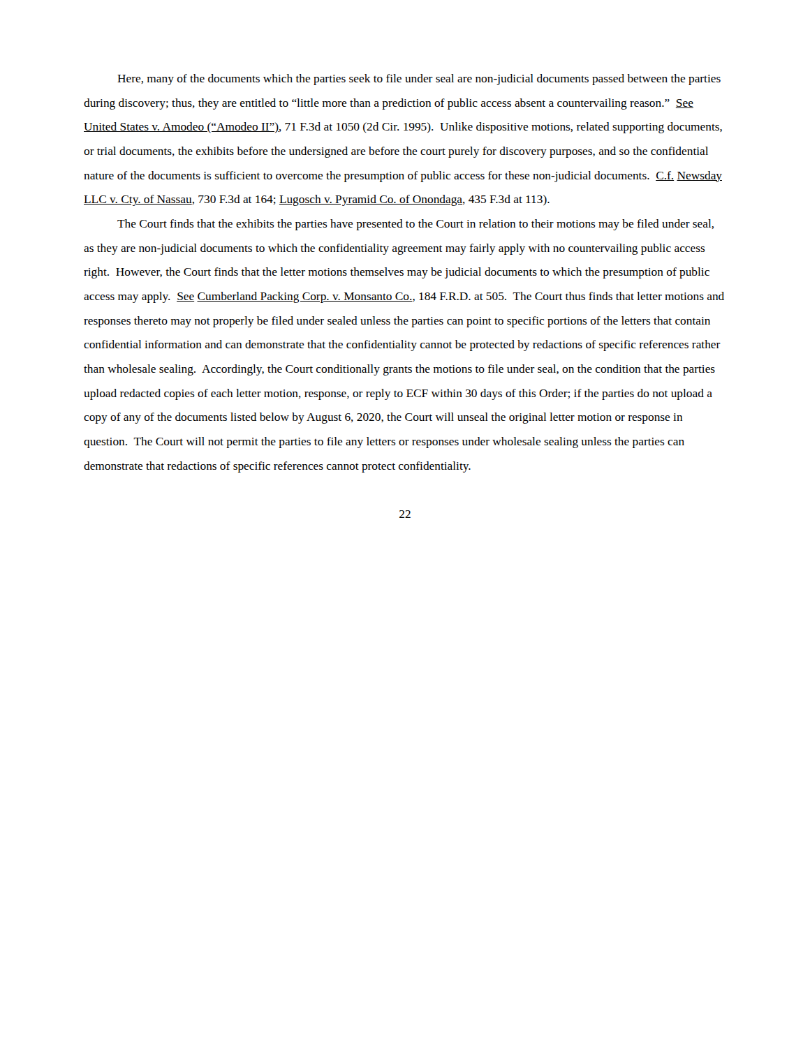Here, many of the documents which the parties seek to file under seal are non-judicial documents passed between the parties during discovery; thus, they are entitled to “little more than a prediction of public access absent a countervailing reason.” See United States v. Amodeo (“Amodeo II”), 71 F.3d at 1050 (2d Cir. 1995). Unlike dispositive motions, related supporting documents, or trial documents, the exhibits before the undersigned are before the court purely for discovery purposes, and so the confidential nature of the documents is sufficient to overcome the presumption of public access for these non-judicial documents. C.f. Newsday LLC v. Cty. of Nassau, 730 F.3d at 164; Lugosch v. Pyramid Co. of Onondaga, 435 F.3d at 113).
The Court finds that the exhibits the parties have presented to the Court in relation to their motions may be filed under seal, as they are non-judicial documents to which the confidentiality agreement may fairly apply with no countervailing public access right. However, the Court finds that the letter motions themselves may be judicial documents to which the presumption of public access may apply. See Cumberland Packing Corp. v. Monsanto Co., 184 F.R.D. at 505. The Court thus finds that letter motions and responses thereto may not properly be filed under sealed unless the parties can point to specific portions of the letters that contain confidential information and can demonstrate that the confidentiality cannot be protected by redactions of specific references rather than wholesale sealing. Accordingly, the Court conditionally grants the motions to file under seal, on the condition that the parties upload redacted copies of each letter motion, response, or reply to ECF within 30 days of this Order; if the parties do not upload a copy of any of the documents listed below by August 6, 2020, the Court will unseal the original letter motion or response in question. The Court will not permit the parties to file any letters or responses under wholesale sealing unless the parties can demonstrate that redactions of specific references cannot protect confidentiality.
22